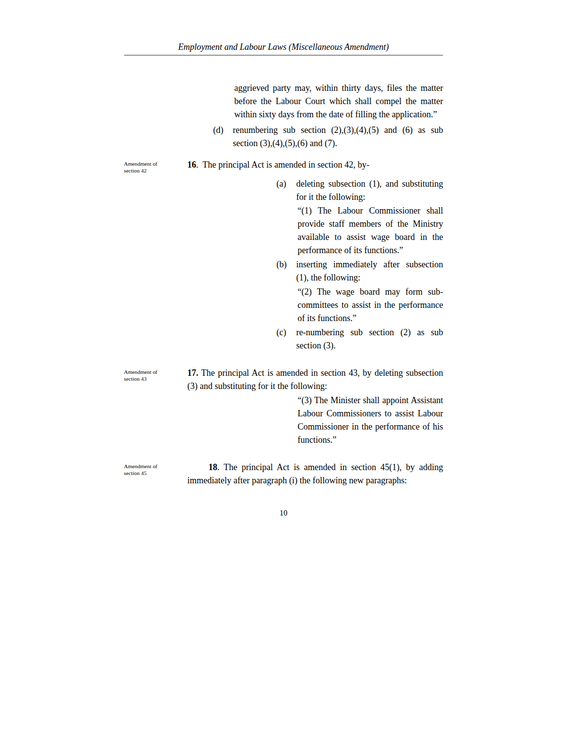Employment and Labour Laws (Miscellaneous Amendment)
aggrieved party may, within thirty days, files the matter before the Labour Court which shall compel the matter within sixty days from the date of filling the application.”
(d)
renumbering sub section (2),(3),(4),(5) and (6) as sub section (3),(4),(5),(6) and (7).
Amendment of
section 42
16. The principal Act is amended in section 42, by-
(a)
deleting subsection (1), and substituting for it the following:
“(1) The Labour Commissioner shall provide staff members of the Ministry available to assist wage board in the performance of its functions.”
(b)
inserting immediately after subsection (1), the following:
“(2) The wage board may form sub-committees to assist in the performance of its functions.”
(c)
re-numbering sub section (2) as sub section (3).
Amendment of
section 43
17. The principal Act is amended in section 43, by deleting subsection (3) and substituting for it the following:
“(3) The Minister shall appoint Assistant Labour Commissioners to assist Labour Commissioner in the performance of his functions.”
Amendment of
section 45
18. The principal Act is amended in section 45(1), by adding immediately after paragraph (i) the following new paragraphs:
10